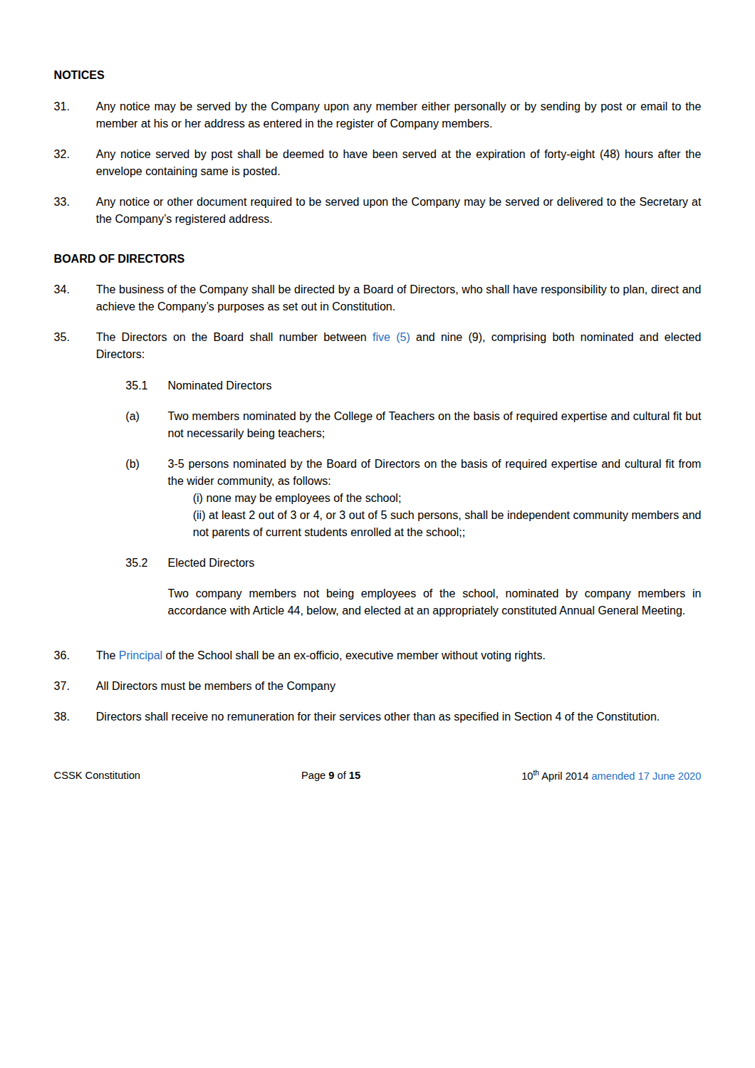NOTICES
31. Any notice may be served by the Company upon any member either personally or by sending by post or email to the member at his or her address as entered in the register of Company members.
32. Any notice served by post shall be deemed to have been served at the expiration of forty-eight (48) hours after the envelope containing same is posted.
33. Any notice or other document required to be served upon the Company may be served or delivered to the Secretary at the Company’s registered address.
BOARD OF DIRECTORS
34. The business of the Company shall be directed by a Board of Directors, who shall have responsibility to plan, direct and achieve the Company’s purposes as set out in Constitution.
35. The Directors on the Board shall number between five (5) and nine (9), comprising both nominated and elected Directors:
35.1 Nominated Directors
(a) Two members nominated by the College of Teachers on the basis of required expertise and cultural fit but not necessarily being teachers;
(b) 3-5 persons nominated by the Board of Directors on the basis of required expertise and cultural fit from the wider community, as follows:
(i) none may be employees of the school;
(ii) at least 2 out of 3 or 4, or 3 out of 5 such persons, shall be independent community members and not parents of current students enrolled at the school;;
35.2 Elected Directors
Two company members not being employees of the school, nominated by company members in accordance with Article 44, below, and elected at an appropriately constituted Annual General Meeting.
36. The Principal of the School shall be an ex-officio, executive member without voting rights.
37. All Directors must be members of the Company
38. Directors shall receive no remuneration for their services other than as specified in Section 4 of the Constitution.
CSSK Constitution
Page 9 of 15
10th April 2014 amended 17 June 2020